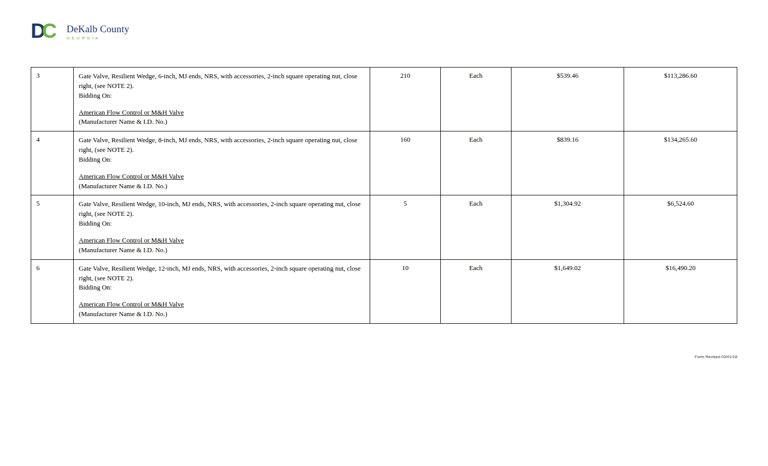DC DeKalb County GEORGIA
| 3 | Gate Valve, Resilient Wedge, 6-inch, MJ ends, NRS, with accessories, 2-inch square operating nut, close right, (see NOTE 2). Bidding On: American Flow Control or M&H Valve (Manufacturer Name & I.D. No.) | 210 | Each | $539.46 | $113,286.60 |
| 4 | Gate Valve, Resilient Wedge, 8-inch, MJ ends, NRS, with accessories, 2-inch square operating nut, close right, (see NOTE 2). Bidding On: American Flow Control or M&H Valve (Manufacturer Name & I.D. No.) | 160 | Each | $839.16 | $134,265.60 |
| 5 | Gate Valve, Resilient Wedge, 10-inch, MJ ends, NRS, with accessories, 2-inch square operating nut, close right, (see NOTE 2). Bidding On: American Flow Control or M&H Valve (Manufacturer Name & I.D. No.) | 5 | Each | $1,304.92 | $6,524.60 |
| 6 | Gate Valve, Resilient Wedge, 12-inch, MJ ends, NRS, with accessories, 2-inch square operating nut, close right, (see NOTE 2). Bidding On: American Flow Control or M&H Valve (Manufacturer Name & I.D. No.) | 10 | Each | $1,649.02 | $16,490.20 |
Form Revised 03/01/18